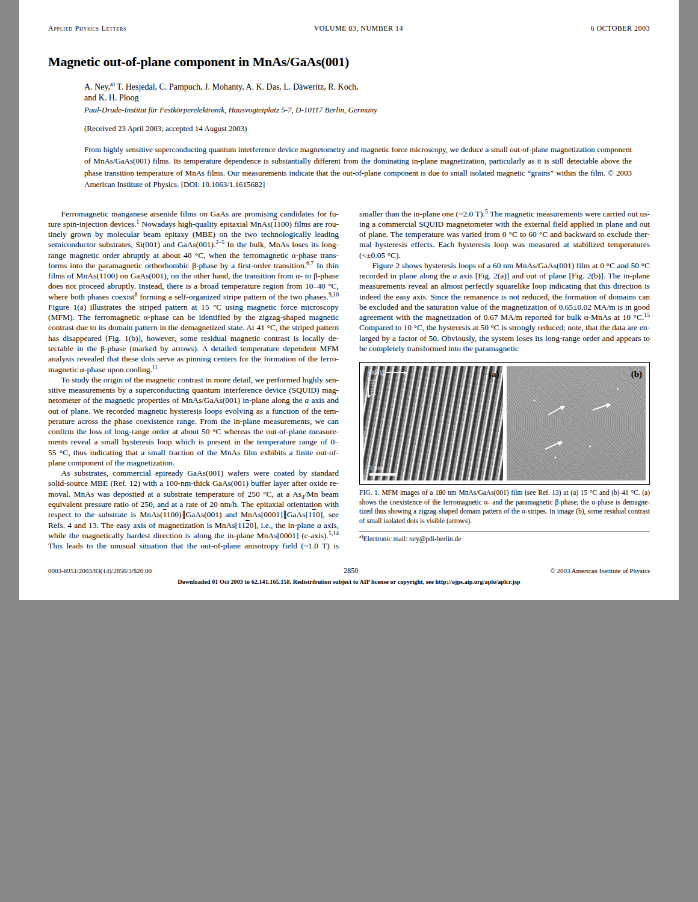Applied Physics Letters
VOLUME 83, NUMBER 14
6 OCTOBER 2003
Magnetic out-of-plane component in MnAs/GaAs(001)
A. Ney,a) T. Hesjedal, C. Pampuch, J. Mohanty, A. K. Das, L. Däweritz, R. Koch,
and K. H. Ploog
Paul-Drude-Institut für Festkörperelektronik, Hausvogteiplatz 5-7, D-10117 Berlin, Germany
(Received 23 April 2003; accepted 14 August 2003)
From highly sensitive superconducting quantum interference device magnetometry and magnetic force microscopy, we deduce a small out-of-plane magnetization component of MnAs/GaAs(001) films. Its temperature dependence is substantially different from the dominating in-plane magnetization, particularly as it is still detectable above the phase transition temperature of MnAs films. Our measurements indicate that the out-of-plane component is due to small isolated magnetic “grains” within the film. © 2003 American Institute of Physics. [DOI: 10.1063/1.1615682]
Ferromagnetic manganese arsenide films on GaAs are promising candidates for future spin-injection devices.1 Nowadays high-quality epitaxial MnAs(1100) films are routinely grown by molecular beam epitaxy (MBE) on the two technologically leading semiconductor substrates, Si(001) and GaAs(001).2–5 In the bulk, MnAs loses its long-range magnetic order abruptly at about 40 °C, when the ferromagnetic α-phase transforms into the paramagnetic orthorhombic β-phase by a first-order transition.6,7 In thin films of MnAs(1100) on GaAs(001), on the other hand, the transition from α- to β-phase does not proceed abruptly. Instead, there is a broad temperature region from 10–40 °C, where both phases coexist8 forming a self-organized stripe pattern of the two phases.9,10 Figure 1(a) illustrates the striped pattern at 15 °C using magnetic force microscopy (MFM). The ferromagnetic α-phase can be identified by the zigzag-shaped magnetic contrast due to its domain pattern in the demagnetized state. At 41 °C, the striped pattern has disappeared [Fig. 1(b)], however, some residual magnetic contrast is locally detectable in the β-phase (marked by arrows). A detailed temperature dependent MFM analysis revealed that these dots serve as pinning centers for the formation of the ferromagnetic α-phase upon cooling.11
To study the origin of the magnetic contrast in more detail, we performed highly sensitive measurements by a superconducting quantum interference device (SQUID) magnetometer of the magnetic properties of MnAs/GaAs(001) in-plane along the a axis and out of plane. We recorded magnetic hysteresis loops evolving as a function of the temperature across the phase coexistence range. From the in-plane measurements, we can confirm the loss of long-range order at about 50 °C whereas the out-of-plane measurements reveal a small hysteresis loop which is present in the temperature range of 0–55 °C, thus indicating that a small fraction of the MnAs film exhibits a finite out-of-plane component of the magnetization.
As substrates, commercial epiready GaAs(001) wafers were coated by standard solid-source MBE (Ref. 12) with a 100-nm-thick GaAs(001) buffer layer after oxide removal. MnAs was deposited at a substrate temperature of 250 °C, at a As4/Mn beam equivalent pressure ratio of 250, and at a rate of 20 nm/h. The epitaxial orientation with respect to the substrate is MnAs(1100)∥GaAs(001) and MnAs[0001]∥GaAs[110], see Refs. 4 and 13. The easy axis of magnetization is MnAs[1120], i.e., the in-plane a axis, while the magnetically hardest direction is along the in-plane MnAs[0001] (c-axis).5,14 This leads to the unusual situation that the out-of-plane anisotropy field (~1.0 T) is smaller than the in-plane one (~2.0 T).5 The magnetic measurements were carried out using a commercial SQUID magnetometer with the external field applied in plane and out of plane. The temperature was varied from 0 °C to 60 °C and backward to exclude thermal hysteresis effects. Each hysteresis loop was measured at stabilized temperatures (<±0.05 °C).
Figure 2 shows hysteresis loops of a 60 nm MnAs/GaAs(001) film at 0 °C and 50 °C recorded in plane along the a axis [Fig. 2(a)] and out of plane [Fig. 2(b)]. The in-plane measurements reveal an almost perfectly squarelike loop indicating that this direction is indeed the easy axis. Since the remanence is not reduced, the formation of domains can be excluded and the saturation value of the magnetization of 0.65±0.02 MA/m is in good agreement with the magnetization of 0.67 MA/m reported for bulk α-MnAs at 10 °C.15 Compared to 10 °C, the hysteresis at 50 °C is strongly reduced; note, that the data are enlarged by a factor of 50. Obviously, the system loses its long-range order and appears to be completely transformed into the paramagnetic
(a)
[0001] [1120]
1 µm
(b)
FIG. 1. MFM images of a 180 nm MnAs/GaAs(001) film (see Ref. 13) at (a) 15 °C and (b) 41 °C. (a) shows the coexistence of the ferromagnetic α- and the paramagnetic β-phase; the α-phase is demagnetized thus showing a zigzag-shaped domain pattern of the α-stripes. In image (b), some residual contrast of small isolated dots is visible (arrows).
a)Electronic mail: ney@pdi-berlin.de
0003-6951/2003/83(14)/2850/3/$20.00
2850
© 2003 American Institute of Physics
Downloaded 01 Oct 2003 to 62.141.165.158. Redistribution subject to AIP license or copyright, see http://ojps.aip.org/aplo/aplcr.jsp